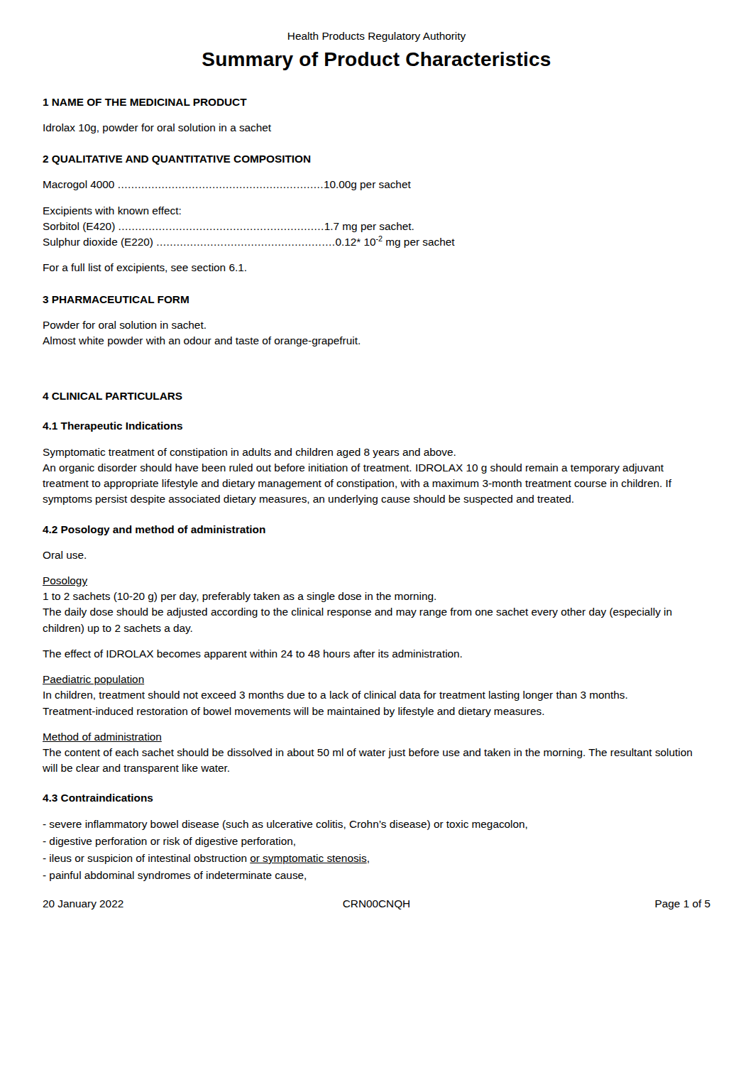Health Products Regulatory Authority
Summary of Product Characteristics
1 NAME OF THE MEDICINAL PRODUCT
Idrolax 10g, powder for oral solution in a sachet
2 QUALITATIVE AND QUANTITATIVE COMPOSITION
Macrogol 4000 ............................................................. 10.00g per sachet
Excipients with known effect:
Sorbitol (E420) ............................................................. 1.7 mg per sachet.
Sulphur dioxide (E220) ..................................................... 0.12* 10-2 mg per sachet
For a full list of excipients, see section 6.1.
3 PHARMACEUTICAL FORM
Powder for oral solution in sachet.
Almost white powder with an odour and taste of orange-grapefruit.
4 CLINICAL PARTICULARS
4.1 Therapeutic Indications
Symptomatic treatment of constipation in adults and children aged 8 years and above.
An organic disorder should have been ruled out before initiation of treatment. IDROLAX 10 g should remain a temporary adjuvant treatment to appropriate lifestyle and dietary management of constipation, with a maximum 3-month treatment course in children. If symptoms persist despite associated dietary measures, an underlying cause should be suspected and treated.
4.2 Posology and method of administration
Oral use.
Posology
1 to 2 sachets (10-20 g) per day, preferably taken as a single dose in the morning.
The daily dose should be adjusted according to the clinical response and may range from one sachet every other day (especially in children) up to 2 sachets a day.
The effect of IDROLAX becomes apparent within 24 to 48 hours after its administration.
Paediatric population
In children, treatment should not exceed 3 months due to a lack of clinical data for treatment lasting longer than 3 months.
Treatment-induced restoration of bowel movements will be maintained by lifestyle and dietary measures.
Method of administration
The content of each sachet should be dissolved in about 50 ml of water just before use and taken in the morning. The resultant solution will be clear and transparent like water.
4.3 Contraindications
- severe inflammatory bowel disease (such as ulcerative colitis, Crohn’s disease) or toxic megacolon,
- digestive perforation or risk of digestive perforation,
- ileus or suspicion of intestinal obstruction or symptomatic stenosis,
- painful abdominal syndromes of indeterminate cause,
20 January 2022 CRN00CNQH Page 1 of 5